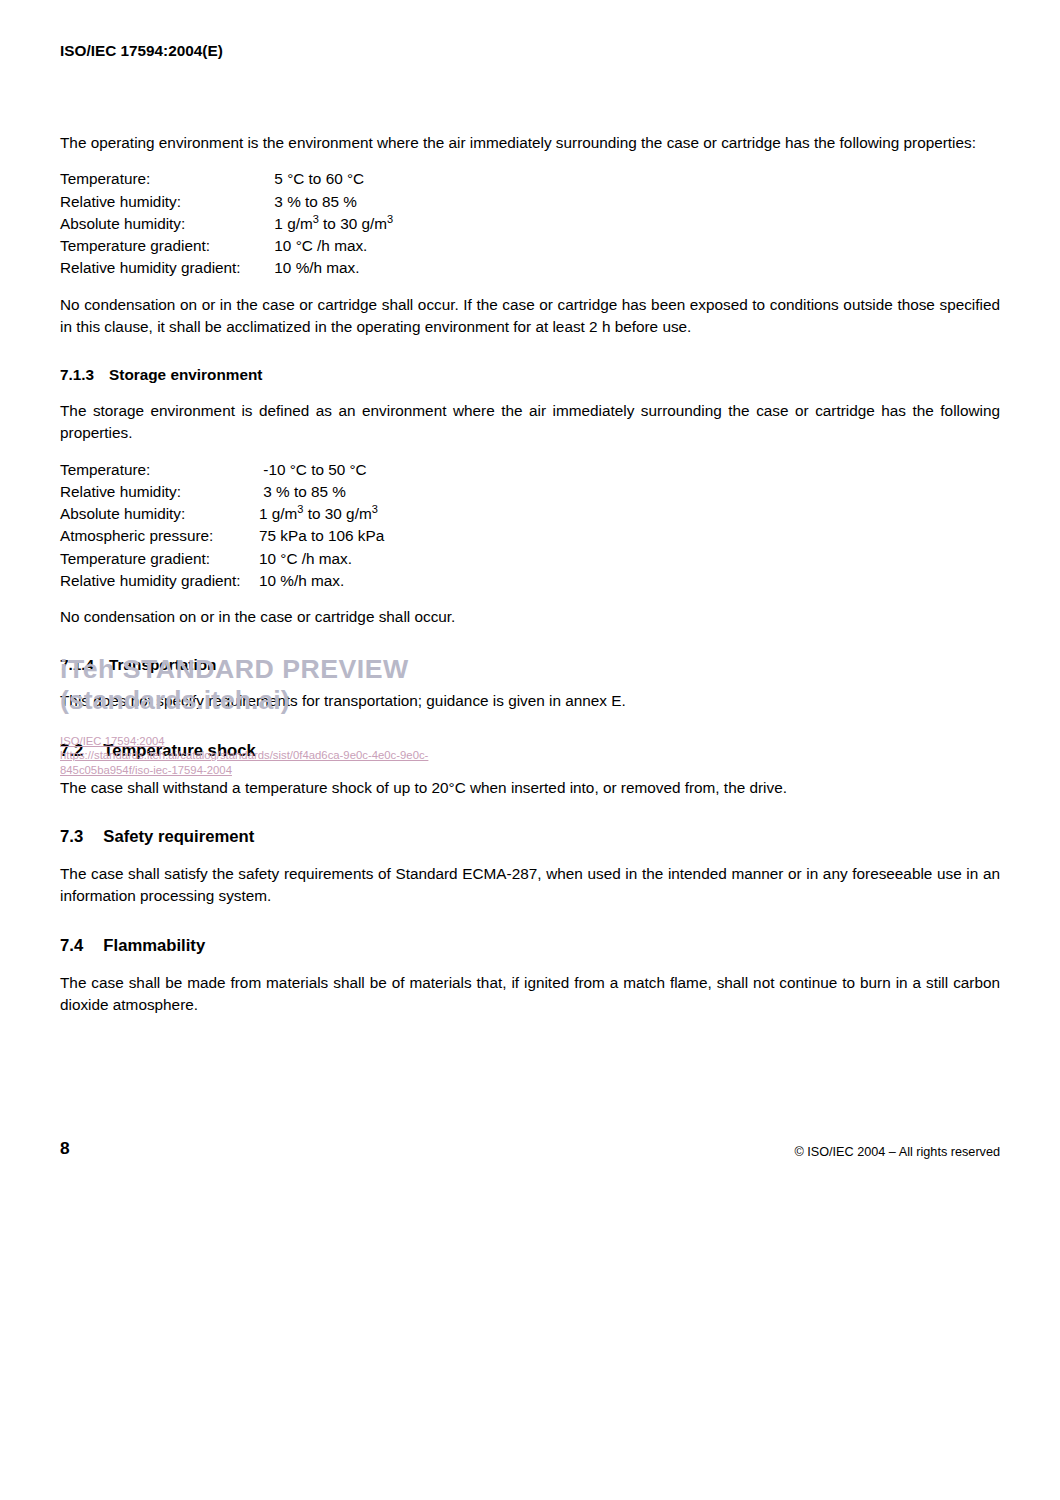ISO/IEC 17594:2004(E)
The operating environment is the environment where the air immediately surrounding the case or cartridge has the following properties:
| Temperature: | 5 °C to 60 °C |
| Relative humidity: | 3 % to 85 % |
| Absolute humidity: | 1 g/m 3 to 30 g/m 3 |
| Temperature gradient: | 10 °C /h max. |
| Relative humidity gradient: | 10 %/h max. |
No condensation on or in the case or cartridge shall occur. If the case or cartridge has been exposed to conditions outside those specified in this clause, it shall be acclimatized in the operating environment for at least 2 h before use.
7.1.3 Storage environment
The storage environment is defined as an environment where the air immediately surrounding the case or cartridge has the following properties.
| Temperature: | -10 °C to 50 °C |
| Relative humidity: | 3 % to 85 % |
| Absolute humidity: | 1 g/m 3 to 30 g/m 3 |
| Atmospheric pressure: | 75 kPa to 106 kPa |
| Temperature gradient: | 10 °C /h max. |
| Relative humidity gradient: | 10 %/h max. |
No condensation on or in the case or cartridge shall occur.
iTeh STANDARD PREVIEW
(standards.iteh.ai)
ISO/IEC 17594:2004
https://standards.iteh.ai/catalog/standards/sist/0f4ad6ca-9e0c-4e0c-9e0c-
845c05ba954f/iso-iec-17594-2004
7.1.4 Transportation
This does not specify requirements for transportation; guidance is given in annex E.
7.2 Temperature shock
The case shall withstand a temperature shock of up to 20°C when inserted into, or removed from, the drive.
7.3 Safety requirement
The case shall satisfy the safety requirements of Standard ECMA-287, when used in the intended manner or in any foreseeable use in an information processing system.
7.4 Flammability
The case shall be made from materials shall be of materials that, if ignited from a match flame, shall not continue to burn in a still carbon dioxide atmosphere.
8
© ISO/IEC 2004 – All rights reserved